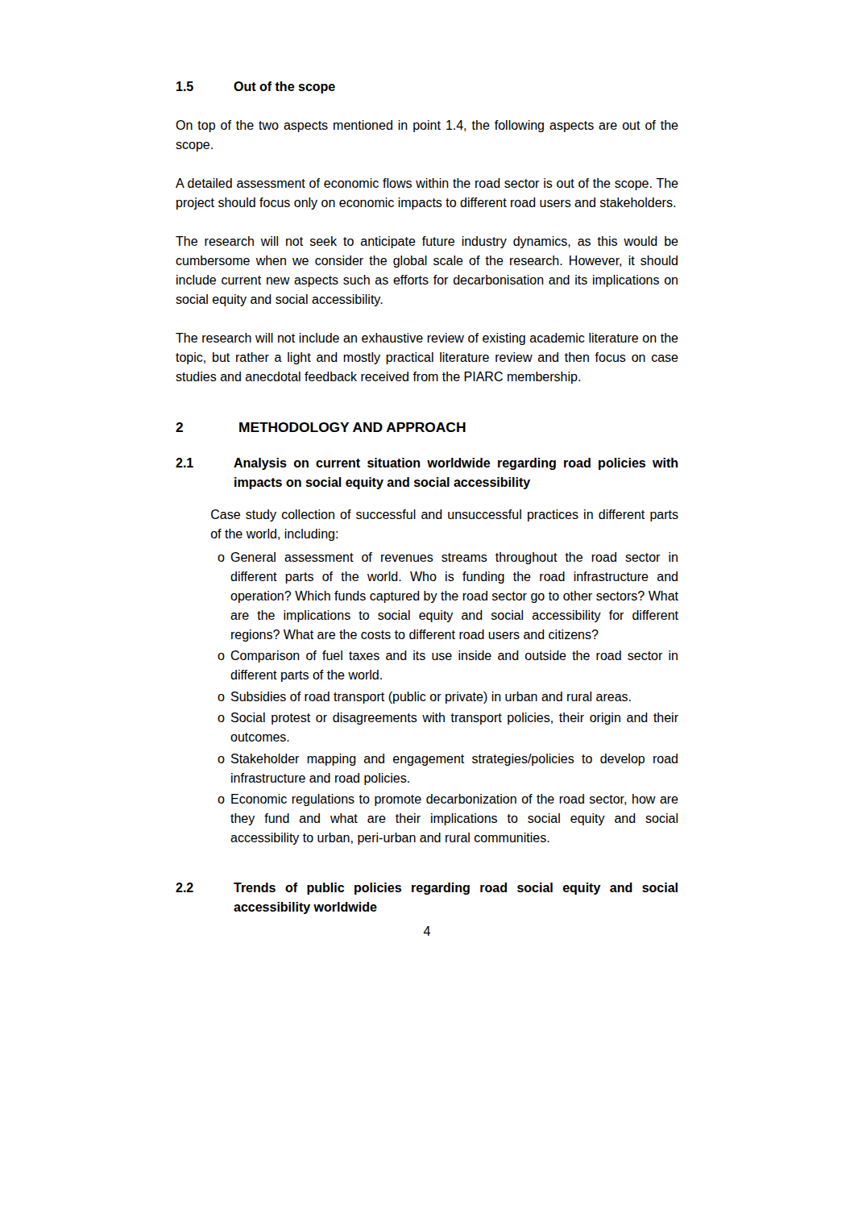1.5 Out of the scope
On top of the two aspects mentioned in point 1.4, the following aspects are out of the scope.
A detailed assessment of economic flows within the road sector is out of the scope. The project should focus only on economic impacts to different road users and stakeholders.
The research will not seek to anticipate future industry dynamics, as this would be cumbersome when we consider the global scale of the research. However, it should include current new aspects such as efforts for decarbonisation and its implications on social equity and social accessibility.
The research will not include an exhaustive review of existing academic literature on the topic, but rather a light and mostly practical literature review and then focus on case studies and anecdotal feedback received from the PIARC membership.
2 METHODOLOGY AND APPROACH
2.1 Analysis on current situation worldwide regarding road policies with impacts on social equity and social accessibility
Case study collection of successful and unsuccessful practices in different parts of the world, including:
General assessment of revenues streams throughout the road sector in different parts of the world. Who is funding the road infrastructure and operation? Which funds captured by the road sector go to other sectors? What are the implications to social equity and social accessibility for different regions? What are the costs to different road users and citizens?
Comparison of fuel taxes and its use inside and outside the road sector in different parts of the world.
Subsidies of road transport (public or private) in urban and rural areas.
Social protest or disagreements with transport policies, their origin and their outcomes.
Stakeholder mapping and engagement strategies/policies to develop road infrastructure and road policies.
Economic regulations to promote decarbonization of the road sector, how are they fund and what are their implications to social equity and social accessibility to urban, peri-urban and rural communities.
2.2 Trends of public policies regarding road social equity and social accessibility worldwide
4